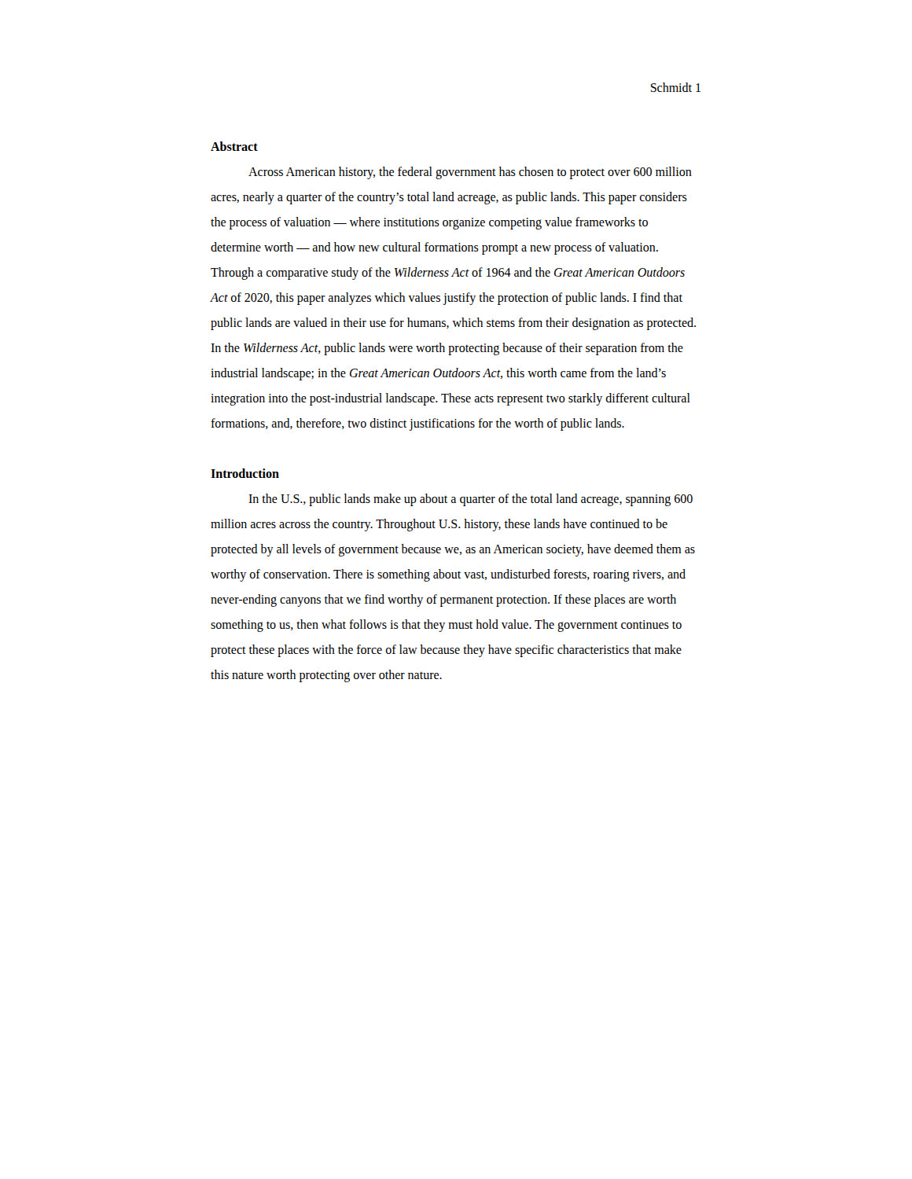Schmidt 1
Abstract
Across American history, the federal government has chosen to protect over 600 million acres, nearly a quarter of the country’s total land acreage, as public lands. This paper considers the process of valuation — where institutions organize competing value frameworks to determine worth — and how new cultural formations prompt a new process of valuation. Through a comparative study of the Wilderness Act of 1964 and the Great American Outdoors Act of 2020, this paper analyzes which values justify the protection of public lands. I find that public lands are valued in their use for humans, which stems from their designation as protected. In the Wilderness Act, public lands were worth protecting because of their separation from the industrial landscape; in the Great American Outdoors Act, this worth came from the land’s integration into the post-industrial landscape. These acts represent two starkly different cultural formations, and, therefore, two distinct justifications for the worth of public lands.
Introduction
In the U.S., public lands make up about a quarter of the total land acreage, spanning 600 million acres across the country. Throughout U.S. history, these lands have continued to be protected by all levels of government because we, as an American society, have deemed them as worthy of conservation. There is something about vast, undisturbed forests, roaring rivers, and never-ending canyons that we find worthy of permanent protection. If these places are worth something to us, then what follows is that they must hold value. The government continues to protect these places with the force of law because they have specific characteristics that make this nature worth protecting over other nature.